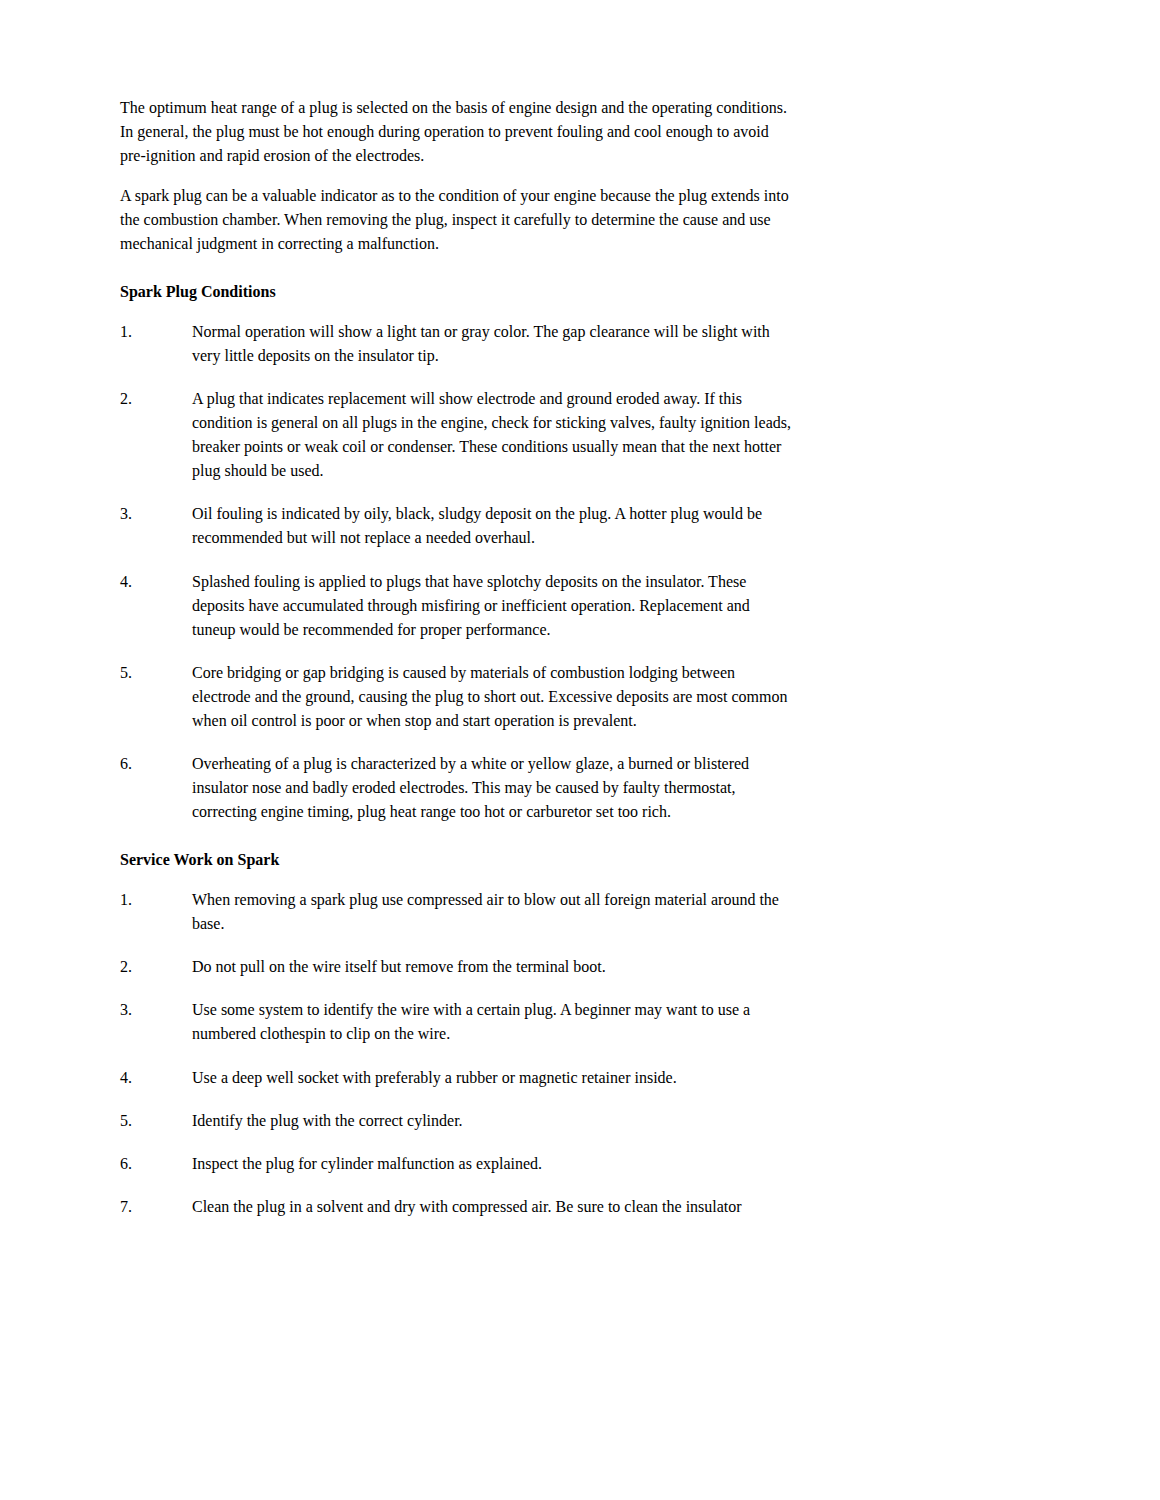The optimum heat range of a plug is selected on the basis of engine design and the operating conditions. In general, the plug must be hot enough during operation to prevent fouling and cool enough to avoid pre-ignition and rapid erosion of the electrodes.
A spark plug can be a valuable indicator as to the condition of your engine because the plug extends into the combustion chamber. When removing the plug, inspect it carefully to determine the cause and use mechanical judgment in correcting a malfunction.
Spark Plug Conditions
Normal operation will show a light tan or gray color. The gap clearance will be slight with very little deposits on the insulator tip.
A plug that indicates replacement will show electrode and ground eroded away. If this condition is general on all plugs in the engine, check for sticking valves, faulty ignition leads, breaker points or weak coil or condenser. These conditions usually mean that the next hotter plug should be used.
Oil fouling is indicated by oily, black, sludgy deposit on the plug. A hotter plug would be recommended but will not replace a needed overhaul.
Splashed fouling is applied to plugs that have splotchy deposits on the insulator. These deposits have accumulated through misfiring or inefficient operation. Replacement and tuneup would be recommended for proper performance.
Core bridging or gap bridging is caused by materials of combustion lodging between electrode and the ground, causing the plug to short out. Excessive deposits are most common when oil control is poor or when stop and start operation is prevalent.
Overheating of a plug is characterized by a white or yellow glaze, a burned or blistered insulator nose and badly eroded electrodes. This may be caused by faulty thermostat, correcting engine timing, plug heat range too hot or carburetor set too rich.
Service Work on Spark
When removing a spark plug use compressed air to blow out all foreign material around the base.
Do not pull on the wire itself but remove from the terminal boot.
Use some system to identify the wire with a certain plug. A beginner may want to use a numbered clothespin to clip on the wire.
Use a deep well socket with preferably a rubber or magnetic retainer inside.
Identify the plug with the correct cylinder.
Inspect the plug for cylinder malfunction as explained.
Clean the plug in a solvent and dry with compressed air. Be sure to clean the insulator